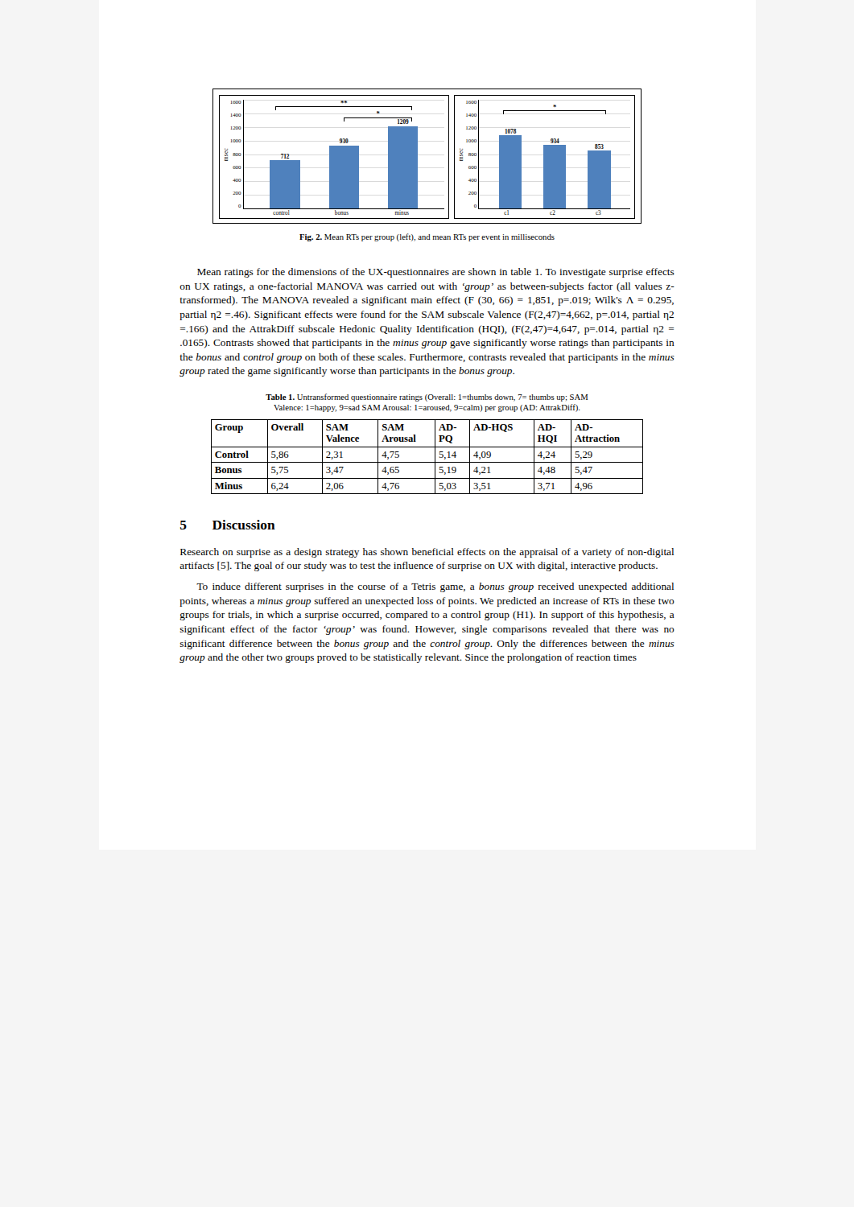msec
16001400120010008006004002000
**
*
712
930
1209
control bonus minus
msec
16001400120010008006004002000
*
1078
934
853
c1 c2 c3
Fig. 2. Mean RTs per group (left), and mean RTs per event in milliseconds
Mean ratings for the dimensions of the UX-questionnaires are shown in table 1. To investigate surprise effects on UX ratings, a one-factorial MANOVA was carried out with ‘group’ as between-subjects factor (all values z-transformed). The MANOVA revealed a significant main effect (F (30, 66) = 1,851, p=.019; Wilk's Λ = 0.295, partial η2 =.46). Significant effects were found for the SAM subscale Valence (F(2,47)=4,662, p=.014, partial η2 =.166) and the AttrakDiff subscale Hedonic Quality Identification (HQI), (F(2,47)=4,647, p=.014, partial η2 = .0165). Contrasts showed that participants in the minus group gave significantly worse ratings than participants in the bonus and control group on both of these scales. Furthermore, contrasts revealed that participants in the minus group rated the game significantly worse than participants in the bonus group.
Table 1. Untransformed questionnaire ratings (Overall: 1=thumbs down, 7= thumbs up; SAM
Valence: 1=happy, 9=sad SAM Arousal: 1=aroused, 9=calm) per group (AD: AttrakDiff).
| Group | Overall | SAM Valence | SAM Arousal | AD- PQ | AD-HQS | AD- HQI | AD- Attraction |
| --- | --- | --- | --- | --- | --- | --- | --- |
| Control | 5,86 | 2,31 | 4,75 | 5,14 | 4,09 | 4,24 | 5,29 |
| Bonus | 5,75 | 3,47 | 4,65 | 5,19 | 4,21 | 4,48 | 5,47 |
| Minus | 6,24 | 2,06 | 4,76 | 5,03 | 3,51 | 3,71 | 4,96 |
5 Discussion
Research on surprise as a design strategy has shown beneficial effects on the appraisal of a variety of non-digital artifacts [5]. The goal of our study was to test the influence of surprise on UX with digital, interactive products.
To induce different surprises in the course of a Tetris game, a bonus group received unexpected additional points, whereas a minus group suffered an unexpected loss of points. We predicted an increase of RTs in these two groups for trials, in which a surprise occurred, compared to a control group (H1). In support of this hypothesis, a significant effect of the factor ‘group’ was found. However, single comparisons revealed that there was no significant difference between the bonus group and the control group. Only the differences between the minus group and the other two groups proved to be statistically relevant. Since the prolongation of reaction times